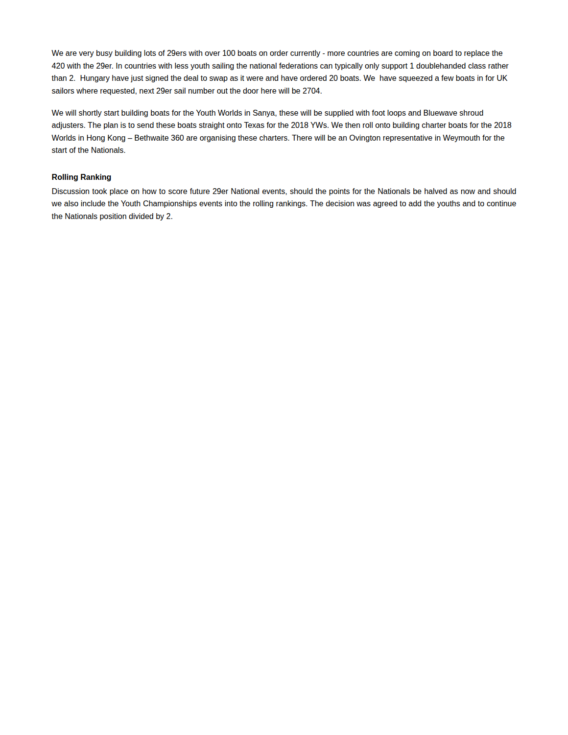We are very busy building lots of 29ers with over 100 boats on order currently - more countries are coming on board to replace the 420 with the 29er. In countries with less youth sailing the national federations can typically only support 1 doublehanded class rather than 2. Hungary have just signed the deal to swap as it were and have ordered 20 boats. We have squeezed a few boats in for UK sailors where requested, next 29er sail number out the door here will be 2704.
We will shortly start building boats for the Youth Worlds in Sanya, these will be supplied with foot loops and Bluewave shroud adjusters. The plan is to send these boats straight onto Texas for the 2018 YWs. We then roll onto building charter boats for the 2018 Worlds in Hong Kong – Bethwaite 360 are organising these charters. There will be an Ovington representative in Weymouth for the start of the Nationals.
Rolling Ranking
Discussion took place on how to score future 29er National events, should the points for the Nationals be halved as now and should we also include the Youth Championships events into the rolling rankings. The decision was agreed to add the youths and to continue the Nationals position divided by 2.